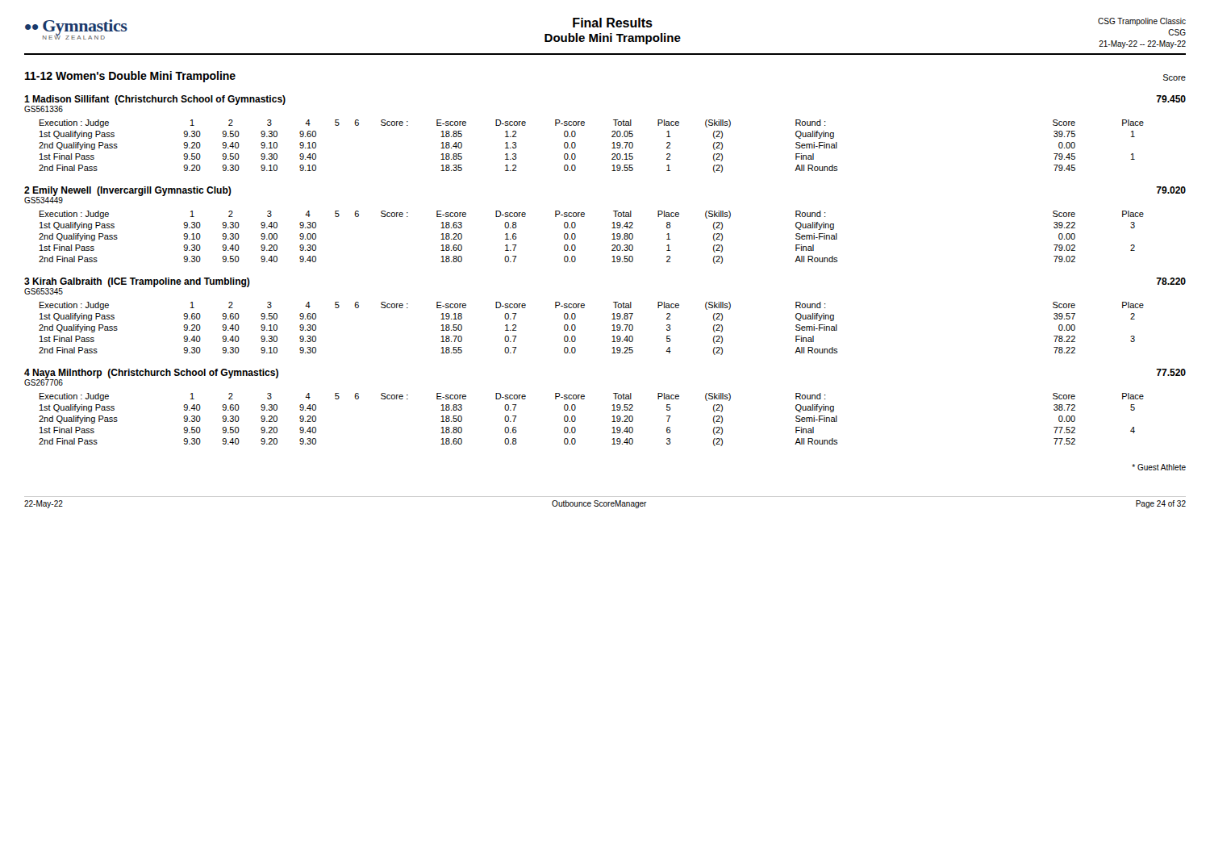••
Gymnastics NEW ZEALAND
Final Results
Double Mini Trampoline
CSG Trampoline Classic
CSG
21-May-22 -- 22-May-22
11-12 Women's Double Mini Trampoline
Score
1 Madison Sillifant (Christchurch School of Gymnastics) 79.450
GS561336
| Execution : Judge | 1 | 2 | 3 | 4 | 5 | 6 | Score : | E-score | D-score | P-score | Total | Place | (Skills) |
| --- | --- | --- | --- | --- | --- | --- | --- | --- | --- | --- | --- | --- | --- |
| 1st Qualifying Pass | 9.30 | 9.50 | 9.30 | 9.60 | | | | 18.85 | 1.2 | 0.0 | 20.05 | 1 | (2) |
| 2nd Qualifying Pass | 9.20 | 9.40 | 9.10 | 9.10 | | | | 18.40 | 1.3 | 0.0 | 19.70 | 2 | (2) |
| 1st Final Pass | 9.50 | 9.50 | 9.30 | 9.40 | | | | 18.85 | 1.3 | 0.0 | 20.15 | 2 | (2) |
| 2nd Final Pass | 9.20 | 9.30 | 9.10 | 9.10 | | | | 18.35 | 1.2 | 0.0 | 19.55 | 1 | (2) |
| Round : | Score | Place |
| --- | --- | --- |
| Qualifying | 39.75 | 1 |
| Semi-Final | 0.00 | |
| Final | 79.45 | 1 |
| All Rounds | 79.45 | |
2 Emily Newell (Invercargill Gymnastic Club) 79.020
GS534449
| Execution : Judge | 1 | 2 | 3 | 4 | 5 | 6 | Score : | E-score | D-score | P-score | Total | Place | (Skills) |
| --- | --- | --- | --- | --- | --- | --- | --- | --- | --- | --- | --- | --- | --- |
| 1st Qualifying Pass | 9.30 | 9.30 | 9.40 | 9.30 | | | | 18.63 | 0.8 | 0.0 | 19.42 | 8 | (2) |
| 2nd Qualifying Pass | 9.10 | 9.30 | 9.00 | 9.00 | | | | 18.20 | 1.6 | 0.0 | 19.80 | 1 | (2) |
| 1st Final Pass | 9.30 | 9.40 | 9.20 | 9.30 | | | | 18.60 | 1.7 | 0.0 | 20.30 | 1 | (2) |
| 2nd Final Pass | 9.30 | 9.50 | 9.40 | 9.40 | | | | 18.80 | 0.7 | 0.0 | 19.50 | 2 | (2) |
| Round : | Score | Place |
| --- | --- | --- |
| Qualifying | 39.22 | 3 |
| Semi-Final | 0.00 | |
| Final | 79.02 | 2 |
| All Rounds | 79.02 | |
3 Kirah Galbraith (ICE Trampoline and Tumbling) 78.220
GS653345
| Execution : Judge | 1 | 2 | 3 | 4 | 5 | 6 | Score : | E-score | D-score | P-score | Total | Place | (Skills) |
| --- | --- | --- | --- | --- | --- | --- | --- | --- | --- | --- | --- | --- | --- |
| 1st Qualifying Pass | 9.60 | 9.60 | 9.50 | 9.60 | | | | 19.18 | 0.7 | 0.0 | 19.87 | 2 | (2) |
| 2nd Qualifying Pass | 9.20 | 9.40 | 9.10 | 9.30 | | | | 18.50 | 1.2 | 0.0 | 19.70 | 3 | (2) |
| 1st Final Pass | 9.40 | 9.40 | 9.30 | 9.30 | | | | 18.70 | 0.7 | 0.0 | 19.40 | 5 | (2) |
| 2nd Final Pass | 9.30 | 9.30 | 9.10 | 9.30 | | | | 18.55 | 0.7 | 0.0 | 19.25 | 4 | (2) |
| Round : | Score | Place |
| --- | --- | --- |
| Qualifying | 39.57 | 2 |
| Semi-Final | 0.00 | |
| Final | 78.22 | 3 |
| All Rounds | 78.22 | |
4 Naya Milnthorp (Christchurch School of Gymnastics) 77.520
GS267706
| Execution : Judge | 1 | 2 | 3 | 4 | 5 | 6 | Score : | E-score | D-score | P-score | Total | Place | (Skills) |
| --- | --- | --- | --- | --- | --- | --- | --- | --- | --- | --- | --- | --- | --- |
| 1st Qualifying Pass | 9.40 | 9.60 | 9.30 | 9.40 | | | | 18.83 | 0.7 | 0.0 | 19.52 | 5 | (2) |
| 2nd Qualifying Pass | 9.30 | 9.30 | 9.20 | 9.20 | | | | 18.50 | 0.7 | 0.0 | 19.20 | 7 | (2) |
| 1st Final Pass | 9.50 | 9.50 | 9.20 | 9.40 | | | | 18.80 | 0.6 | 0.0 | 19.40 | 6 | (2) |
| 2nd Final Pass | 9.30 | 9.40 | 9.20 | 9.30 | | | | 18.60 | 0.8 | 0.0 | 19.40 | 3 | (2) |
| Round : | Score | Place |
| --- | --- | --- |
| Qualifying | 38.72 | 5 |
| Semi-Final | 0.00 | |
| Final | 77.52 | 4 |
| All Rounds | 77.52 | |
* Guest Athlete
22-May-22
Outbounce ScoreManager
Page 24 of 32